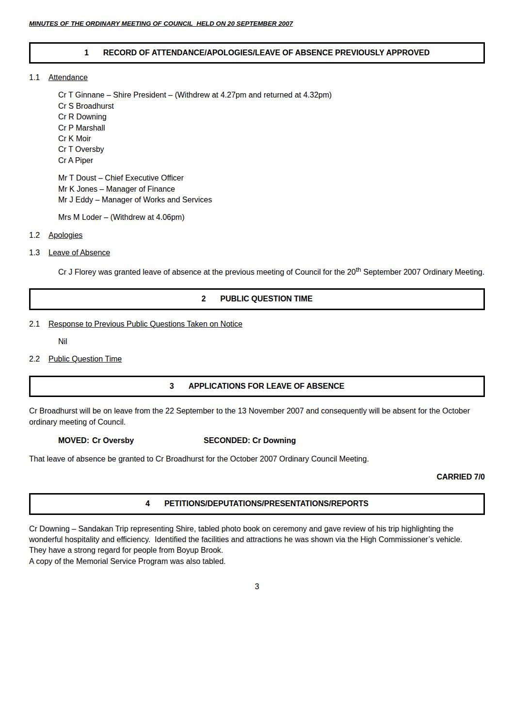MINUTES OF THE ORDINARY MEETING OF COUNCIL HELD ON 20 SEPTEMBER 2007
1 RECORD OF ATTENDANCE/APOLOGIES/LEAVE OF ABSENCE PREVIOUSLY APPROVED
1.1 Attendance
Cr T Ginnane – Shire President – (Withdrew at 4.27pm and returned at 4.32pm)
Cr S Broadhurst
Cr R Downing
Cr P Marshall
Cr K Moir
Cr T Oversby
Cr A Piper
Mr T Doust – Chief Executive Officer
Mr K Jones – Manager of Finance
Mr J Eddy – Manager of Works and Services
Mrs M Loder – (Withdrew at 4.06pm)
1.2 Apologies
1.3 Leave of Absence
Cr J Florey was granted leave of absence at the previous meeting of Council for the 20th September 2007 Ordinary Meeting.
2 PUBLIC QUESTION TIME
2.1 Response to Previous Public Questions Taken on Notice
Nil
2.2 Public Question Time
3 APPLICATIONS FOR LEAVE OF ABSENCE
Cr Broadhurst will be on leave from the 22 September to the 13 November 2007 and consequently will be absent for the October ordinary meeting of Council.
MOVED: Cr Oversby SECONDED: Cr Downing
That leave of absence be granted to Cr Broadhurst for the October 2007 Ordinary Council Meeting.
CARRIED 7/0
4 PETITIONS/DEPUTATIONS/PRESENTATIONS/REPORTS
Cr Downing – Sandakan Trip representing Shire, tabled photo book on ceremony and gave review of his trip highlighting the wonderful hospitality and efficiency. Identified the facilities and attractions he was shown via the High Commissioner’s vehicle.
They have a strong regard for people from Boyup Brook.
A copy of the Memorial Service Program was also tabled.
3